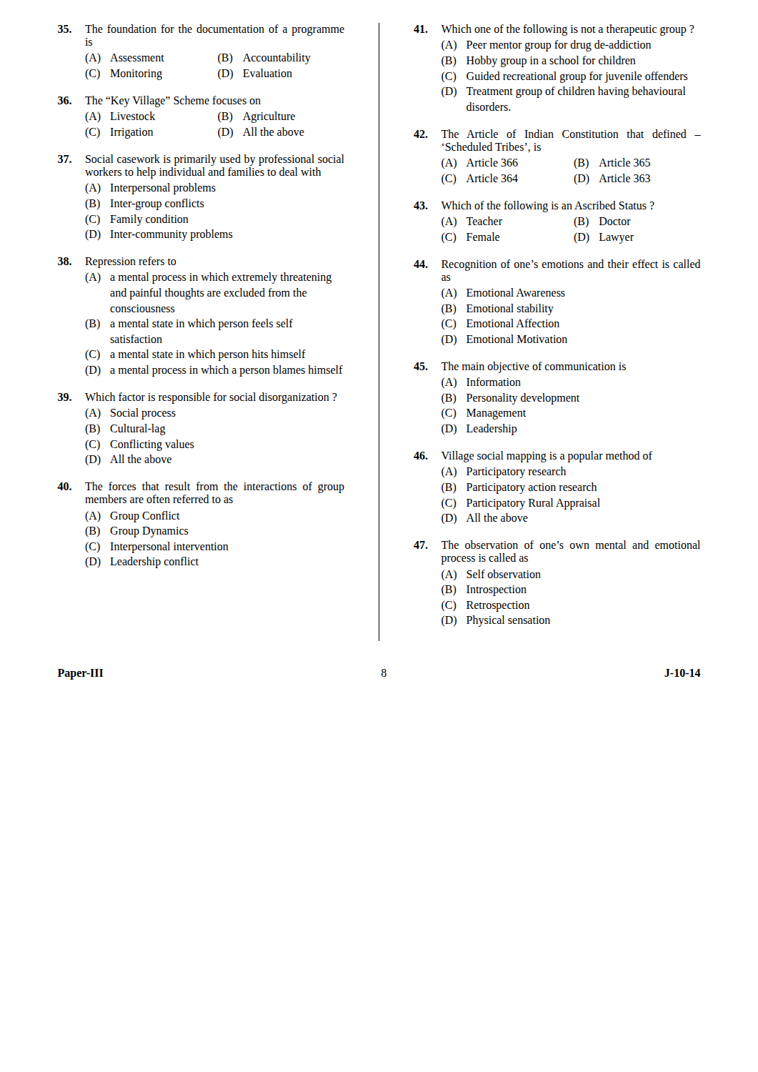35.
The foundation for the documentation of a programme is
(A) Assessment
(B) Accountability
(C) Monitoring
(D) Evaluation
36.
The “Key Village” Scheme focuses on
(A) Livestock
(B) Agriculture
(C) Irrigation
(D) All the above
37.
Social casework is primarily used by professional social workers to help individual and families to deal with
(A) Interpersonal problems
(B) Inter-group conflicts
(C) Family condition
(D) Inter-community problems
38.
Repression refers to
(A) a mental process in which extremely threatening and painful thoughts are excluded from the consciousness
(B) a mental state in which person feels self satisfaction
(C) a mental state in which person hits himself
(D) a mental process in which a person blames himself
39.
Which factor is responsible for social disorganization ?
(A) Social process
(B) Cultural-lag
(C) Conflicting values
(D) All the above
40.
The forces that result from the interactions of group members are often referred to as
(A) Group Conflict
(B) Group Dynamics
(C) Interpersonal intervention
(D) Leadership conflict
41.
Which one of the following is not a therapeutic group ?
(A) Peer mentor group for drug de-addiction
(B) Hobby group in a school for children
(C) Guided recreational group for juvenile offenders
(D) Treatment group of children having behavioural disorders.
42.
The Article of Indian Constitution that defined – ‘Scheduled Tribes’, is
(A) Article 366
(B) Article 365
(C) Article 364
(D) Article 363
43.
Which of the following is an Ascribed Status ?
(A) Teacher
(B) Doctor
(C) Female
(D) Lawyer
44.
Recognition of one’s emotions and their effect is called as
(A) Emotional Awareness
(B) Emotional stability
(C) Emotional Affection
(D) Emotional Motivation
45.
The main objective of communication is
(A) Information
(B) Personality development
(C) Management
(D) Leadership
46.
Village social mapping is a popular method of
(A) Participatory research
(B) Participatory action research
(C) Participatory Rural Appraisal
(D) All the above
47.
The observation of one’s own mental and emotional process is called as
(A) Self observation
(B) Introspection
(C) Retrospection
(D) Physical sensation
Paper-III
8
J-10-14